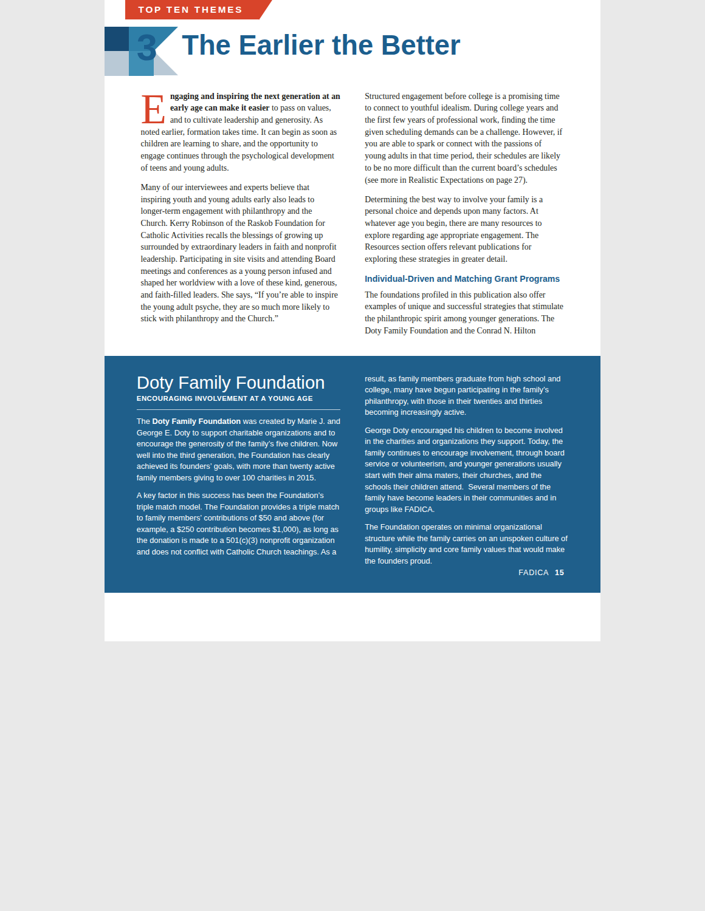TOP TEN THEMES
3
The Earlier the Better
Engaging and inspiring the next generation at an early age can make it easier to pass on values, and to cultivate leadership and generosity. As noted earlier, formation takes time. It can begin as soon as children are learning to share, and the opportunity to engage continues through the psychological development of teens and young adults.
Many of our interviewees and experts believe that inspiring youth and young adults early also leads to longer-term engagement with philanthropy and the Church. Kerry Robinson of the Raskob Foundation for Catholic Activities recalls the blessings of growing up surrounded by extraordinary leaders in faith and nonprofit leadership. Participating in site visits and attending Board meetings and conferences as a young person infused and shaped her worldview with a love of these kind, generous, and faith-filled leaders. She says, “If you’re able to inspire the young adult psyche, they are so much more likely to stick with philanthropy and the Church.”
Structured engagement before college is a promising time to connect to youthful idealism. During college years and the first few years of professional work, finding the time given scheduling demands can be a challenge. However, if you are able to spark or connect with the passions of young adults in that time period, their schedules are likely to be no more difficult than the current board’s schedules (see more in Realistic Expectations on page 27).
Determining the best way to involve your family is a personal choice and depends upon many factors. At whatever age you begin, there are many resources to explore regarding age appropriate engagement. The Resources section offers relevant publications for exploring these strategies in greater detail.
Individual-Driven and Matching Grant Programs
The foundations profiled in this publication also offer examples of unique and successful strategies that stimulate the philanthropic spirit among younger generations. The Doty Family Foundation and the Conrad N. Hilton
Doty Family Foundation
ENCOURAGING INVOLVEMENT AT A YOUNG AGE
The Doty Family Foundation was created by Marie J. and George E. Doty to support charitable organizations and to encourage the generosity of the family’s five children. Now well into the third generation, the Foundation has clearly achieved its founders’ goals, with more than twenty active family members giving to over 100 charities in 2015.
A key factor in this success has been the Foundation’s triple match model. The Foundation provides a triple match to family members’ contributions of $50 and above (for example, a $250 contribution becomes $1,000), as long as the donation is made to a 501(c)(3) nonprofit organization and does not conflict with Catholic Church teachings. As a result, as family members graduate from high school and college, many have begun participating in the family’s philanthropy, with those in their twenties and thirties becoming increasingly active.
George Doty encouraged his children to become involved in the charities and organizations they support. Today, the family continues to encourage involvement, through board service or volunteerism, and younger generations usually start with their alma maters, their churches, and the schools their children attend. Several members of the family have become leaders in their communities and in groups like FADICA.
The Foundation operates on minimal organizational structure while the family carries on an unspoken culture of humility, simplicity and core family values that would make the founders proud.
FADICA15